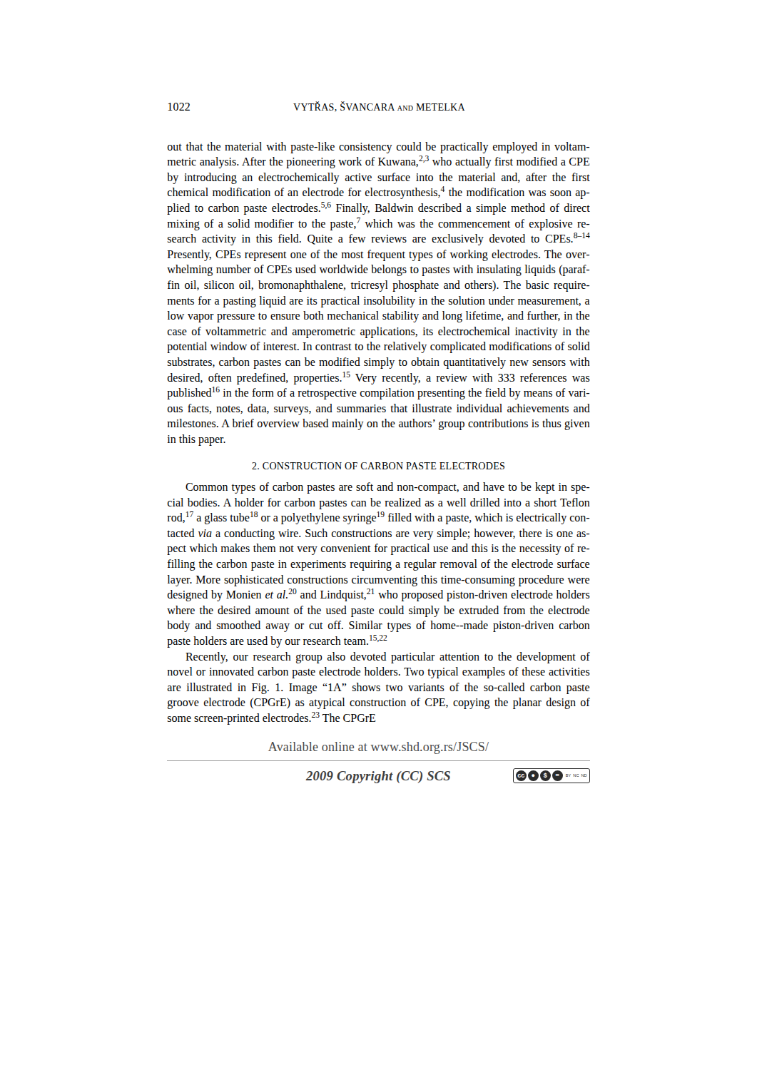1022 VYTŘAS, ŠVANCARA and METELKA
out that the material with paste-like consistency could be practically employed in voltammetric analysis. After the pioneering work of Kuwana,2,3 who actually first modified a CPE by introducing an electrochemically active surface into the material and, after the first chemical modification of an electrode for electrosynthesis,4 the modification was soon applied to carbon paste electrodes.5,6 Finally, Baldwin described a simple method of direct mixing of a solid modifier to the paste,7 which was the commencement of explosive research activity in this field. Quite a few reviews are exclusively devoted to CPEs.8–14 Presently, CPEs represent one of the most frequent types of working electrodes. The overwhelming number of CPEs used worldwide belongs to pastes with insulating liquids (paraffin oil, silicon oil, bromonaphthalene, tricresyl phosphate and others). The basic requirements for a pasting liquid are its practical insolubility in the solution under measurement, a low vapor pressure to ensure both mechanical stability and long lifetime, and further, in the case of voltammetric and amperometric applications, its electrochemical inactivity in the potential window of interest. In contrast to the relatively complicated modifications of solid substrates, carbon pastes can be modified simply to obtain quantitatively new sensors with desired, often predefined, properties.15 Very recently, a review with 333 references was published16 in the form of a retrospective compilation presenting the field by means of various facts, notes, data, surveys, and summaries that illustrate individual achievements and milestones. A brief overview based mainly on the authors’ group contributions is thus given in this paper.
2. CONSTRUCTION OF CARBON PASTE ELECTRODES
Common types of carbon pastes are soft and non-compact, and have to be kept in special bodies. A holder for carbon pastes can be realized as a well drilled into a short Teflon rod,17 a glass tube18 or a polyethylene syringe19 filled with a paste, which is electrically contacted via a conducting wire. Such constructions are very simple; however, there is one aspect which makes them not very convenient for practical use and this is the necessity of refilling the carbon paste in experiments requiring a regular removal of the electrode surface layer. More sophisticated constructions circumventing this time-consuming procedure were designed by Monien et al.20 and Lindquist,21 who proposed piston-driven electrode holders where the desired amount of the used paste could simply be extruded from the electrode body and smoothed away or cut off. Similar types of home--made piston-driven carbon paste holders are used by our research team.15,22
Recently, our research group also devoted particular attention to the development of novel or innovated carbon paste electrode holders. Two typical examples of these activities are illustrated in Fig. 1. Image “1A” shows two variants of the so-called carbon paste groove electrode (CPGrE) as atypical construction of CPE, copying the planar design of some screen-printed electrodes.23 The CPGrE
Available online at www.shd.org.rs/JSCS/
2009 Copyright (CC) SCS cc ● $ = BY NC ND